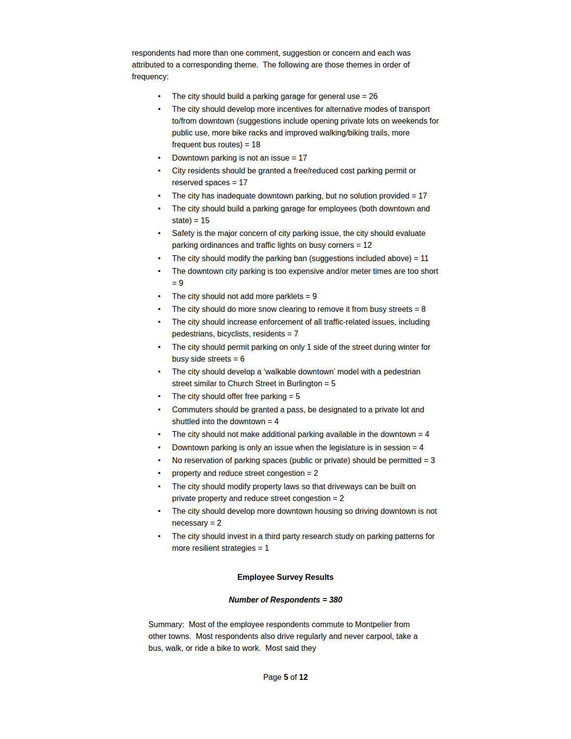respondents had more than one comment, suggestion or concern and each was attributed to a corresponding theme. The following are those themes in order of frequency:
The city should build a parking garage for general use = 26
The city should develop more incentives for alternative modes of transport to/from downtown (suggestions include opening private lots on weekends for public use, more bike racks and improved walking/biking trails, more frequent bus routes) = 18
Downtown parking is not an issue = 17
City residents should be granted a free/reduced cost parking permit or reserved spaces = 17
The city has inadequate downtown parking, but no solution provided = 17
The city should build a parking garage for employees (both downtown and state) = 15
Safety is the major concern of city parking issue, the city should evaluate parking ordinances and traffic lights on busy corners = 12
The city should modify the parking ban (suggestions included above) = 11
The downtown city parking is too expensive and/or meter times are too short = 9
The city should not add more parklets = 9
The city should do more snow clearing to remove it from busy streets = 8
The city should increase enforcement of all traffic-related issues, including pedestrians, bicyclists, residents = 7
The city should permit parking on only 1 side of the street during winter for busy side streets = 6
The city should develop a ‘walkable downtown’ model with a pedestrian street similar to Church Street in Burlington = 5
The city should offer free parking = 5
Commuters should be granted a pass, be designated to a private lot and shuttled into the downtown = 4
The city should not make additional parking available in the downtown = 4
Downtown parking is only an issue when the legislature is in session = 4
No reservation of parking spaces (public or private) should be permitted = 3
property and reduce street congestion = 2
The city should modify property laws so that driveways can be built on private property and reduce street congestion = 2
The city should develop more downtown housing so driving downtown is not necessary = 2
The city should invest in a third party research study on parking patterns for more resilient strategies = 1
Employee Survey Results
Number of Respondents = 380
Summary: Most of the employee respondents commute to Montpelier from other towns. Most respondents also drive regularly and never carpool, take a bus, walk, or ride a bike to work. Most said they
Page 5 of 12